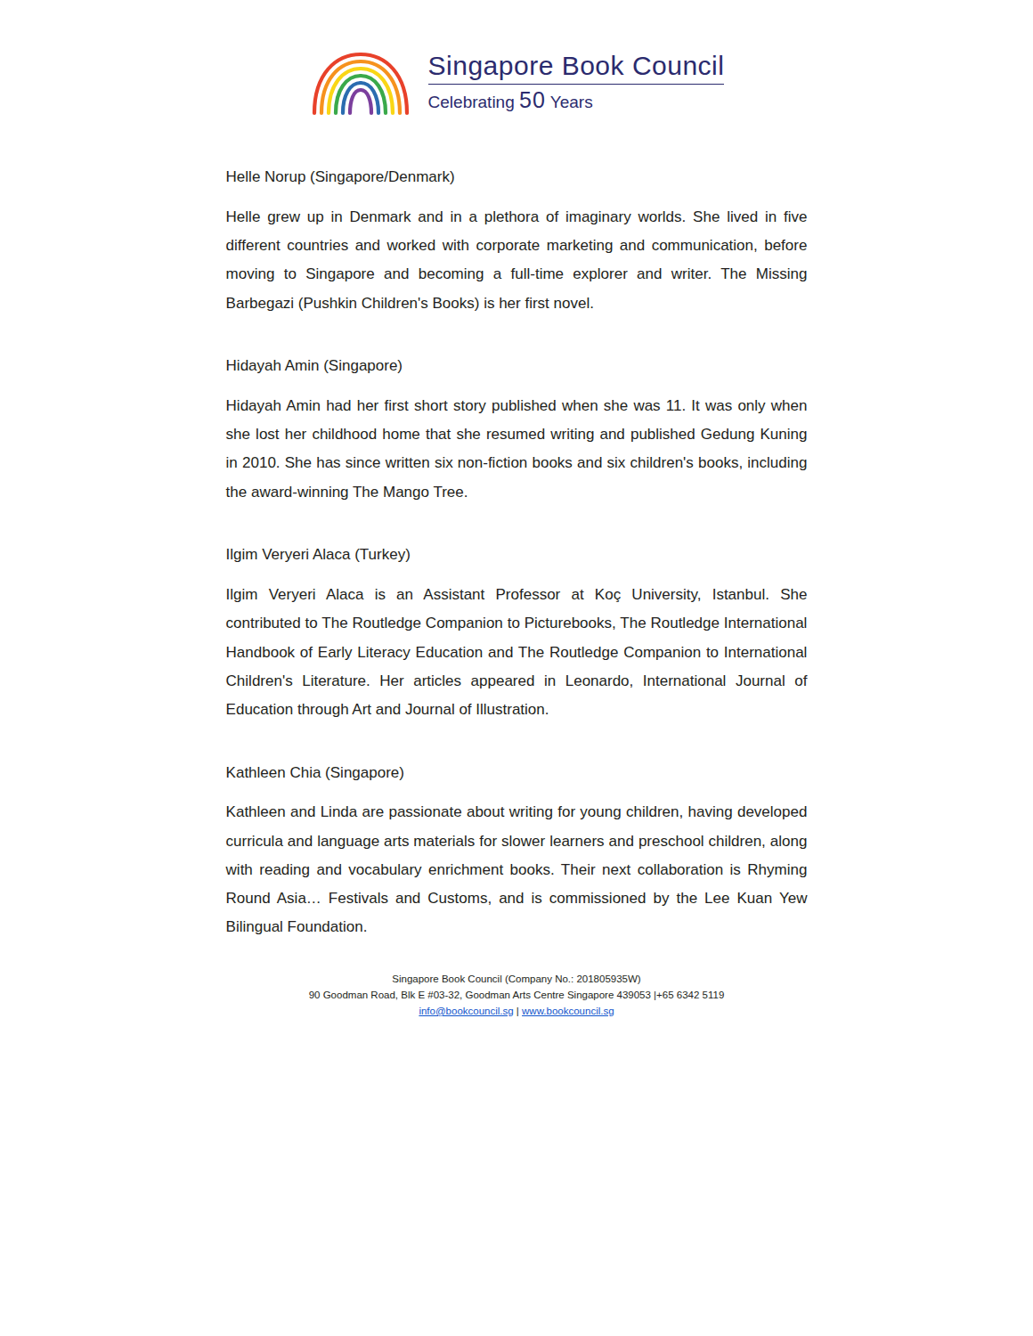Singapore Book Council
Celebrating 50 Years
Helle Norup (Singapore/Denmark)
Helle grew up in Denmark and in a plethora of imaginary worlds. She lived in five different countries and worked with corporate marketing and communication, before moving to Singapore and becoming a full-time explorer and writer. The Missing Barbegazi (Pushkin Children's Books) is her first novel.
Hidayah Amin (Singapore)
Hidayah Amin had her first short story published when she was 11. It was only when she lost her childhood home that she resumed writing and published Gedung Kuning in 2010. She has since written six non-fiction books and six children's books, including the award-winning The Mango Tree.
Ilgim Veryeri Alaca (Turkey)
Ilgim Veryeri Alaca is an Assistant Professor at Koç University, Istanbul. She contributed to The Routledge Companion to Picturebooks, The Routledge International Handbook of Early Literacy Education and The Routledge Companion to International Children's Literature. Her articles appeared in Leonardo, International Journal of Education through Art and Journal of Illustration.
Kathleen Chia (Singapore)
Kathleen and Linda are passionate about writing for young children, having developed curricula and language arts materials for slower learners and preschool children, along with reading and vocabulary enrichment books. Their next collaboration is Rhyming Round Asia… Festivals and Customs, and is commissioned by the Lee Kuan Yew Bilingual Foundation.
Singapore Book Council (Company No.: 201805935W)
90 Goodman Road, Blk E #03-32, Goodman Arts Centre Singapore 439053 |+65 6342 5119
info@bookcouncil.sg | www.bookcouncil.sg